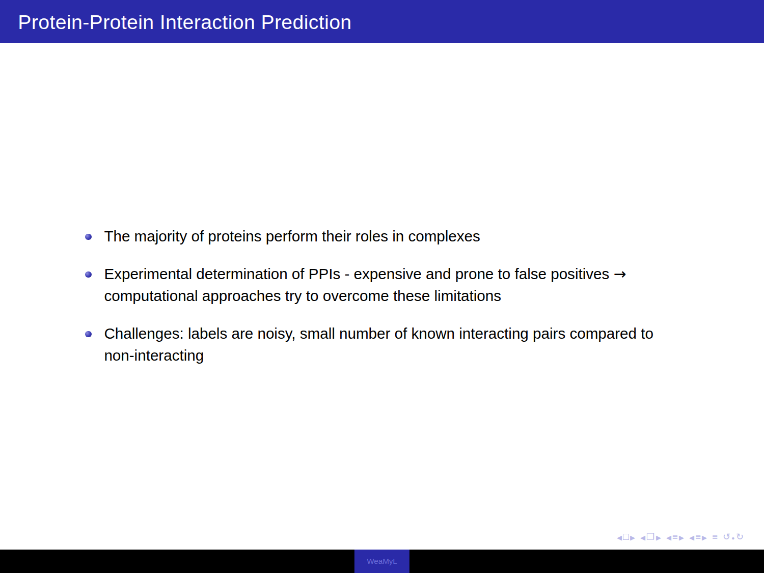Protein-Protein Interaction Prediction
The majority of proteins perform their roles in complexes
Experimental determination of PPIs - expensive and prone to false positives → computational approaches try to overcome these limitations
Challenges: labels are noisy, small number of known interacting pairs compared to non-interacting
WeaMyL